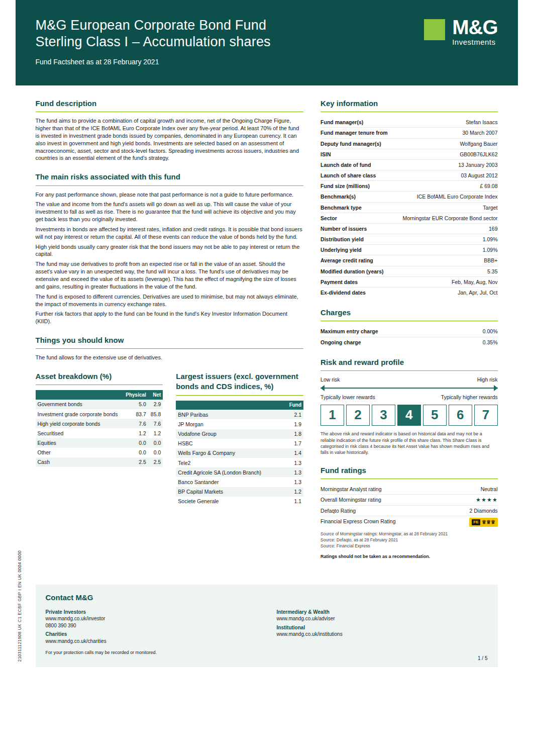M&G European Corporate Bond Fund
Sterling Class I – Accumulation shares
Fund Factsheet as at 28 February 2021
M&G Investments
Fund description
The fund aims to provide a combination of capital growth and income, net of the Ongoing Charge Figure, higher than that of the ICE BofAML Euro Corporate Index over any five-year period. At least 70% of the fund is invested in investment grade bonds issued by companies, denominated in any European currency. It can also invest in government and high yield bonds. Investments are selected based on an assessment of macroeconomic, asset, sector and stock-level factors. Spreading investments across issuers, industries and countries is an essential element of the fund's strategy.
The main risks associated with this fund
For any past performance shown, please note that past performance is not a guide to future performance.
The value and income from the fund's assets will go down as well as up. This will cause the value of your investment to fall as well as rise. There is no guarantee that the fund will achieve its objective and you may get back less than you originally invested.
Investments in bonds are affected by interest rates, inflation and credit ratings. It is possible that bond issuers will not pay interest or return the capital. All of these events can reduce the value of bonds held by the fund.
High yield bonds usually carry greater risk that the bond issuers may not be able to pay interest or return the capital.
The fund may use derivatives to profit from an expected rise or fall in the value of an asset. Should the asset's value vary in an unexpected way, the fund will incur a loss. The fund's use of derivatives may be extensive and exceed the value of its assets (leverage). This has the effect of magnifying the size of losses and gains, resulting in greater fluctuations in the value of the fund.
The fund is exposed to different currencies. Derivatives are used to minimise, but may not always eliminate, the impact of movements in currency exchange rates.
Further risk factors that apply to the fund can be found in the fund's Key Investor Information Document (KIID).
Things you should know
The fund allows for the extensive use of derivatives.
Asset breakdown (%)
| | Physical | Net |
| --- | --- | --- |
| Government bonds | 5.0 | 2.9 |
| Investment grade corporate bonds | 83.7 | 85.8 |
| High yield corporate bonds | 7.6 | 7.6 |
| Securitised | 1.2 | 1.2 |
| Equities | 0.0 | 0.0 |
| Other | 0.0 | 0.0 |
| Cash | 2.5 | 2.5 |
Largest issuers (excl. government bonds and CDS indices, %)
| | Fund |
| --- | --- |
| BNP Paribas | 2.1 |
| JP Morgan | 1.9 |
| Vodafone Group | 1.8 |
| HSBC | 1.7 |
| Wells Fargo & Company | 1.4 |
| Tele2 | 1.3 |
| Credit Agricole SA (London Branch) | 1.3 |
| Banco Santander | 1.3 |
| BP Capital Markets | 1.2 |
| Societe Generale | 1.1 |
Key information
| Fund manager(s) | Stefan Isaacs |
| Fund manager tenure from | 30 March 2007 |
| Deputy fund manager(s) | Wolfgang Bauer |
| ISIN | GB00B76JLK62 |
| Launch date of fund | 13 January 2003 |
| Launch of share class | 03 August 2012 |
| Fund size (millions) | £ 69.08 |
| Benchmark(s) | ICE BofAML Euro Corporate Index |
| Benchmark type | Target |
| Sector | Morningstar EUR Corporate Bond sector |
| Number of issuers | 169 |
| Distribution yield | 1.09% |
| Underlying yield | 1.09% |
| Average credit rating | BBB+ |
| Modified duration (years) | 5.35 |
| Payment dates | Feb, May, Aug, Nov |
| Ex-dividend dates | Jan, Apr, Jul, Oct |
Charges
| Maximum entry charge | 0.00% |
| Ongoing charge | 0.35% |
Risk and reward profile
Low risk High risk
Typically lower rewards Typically higher rewards
1234567
The above risk and reward indicator is based on historical data and may not be a reliable indication of the future risk profile of this share class. This Share Class is categorised in risk class 4 because its Net Asset Value has shown medium rises and falls in value historically.
Fund ratings
| Morningstar Analyst rating | Neutral |
| Overall Morningstar rating | ★★★★ |
| Defaqto Rating | 2 Diamonds |
| Financial Express Crown Rating | FE ♛♛♛ |
Source of Morningstar ratings: Morningstar, as at 28 February 2021
Source: Defaqto, as at 28 February 2021
Source: Financial Express
Ratings should not be taken as a recommendation.
Contact M&G
Private Investors www.mandg.co.uk/investor
0800 390 390 Charities www.mandg.co.uk/charities
Intermediary & Wealth www.mandg.co.uk/adviser Institutional www.mandg.co.uk/institutions
For your protection calls may be recorded or monitored.
1 / 5
210311121908 UK C1 ECBF GBP I EN UK 0004 0000